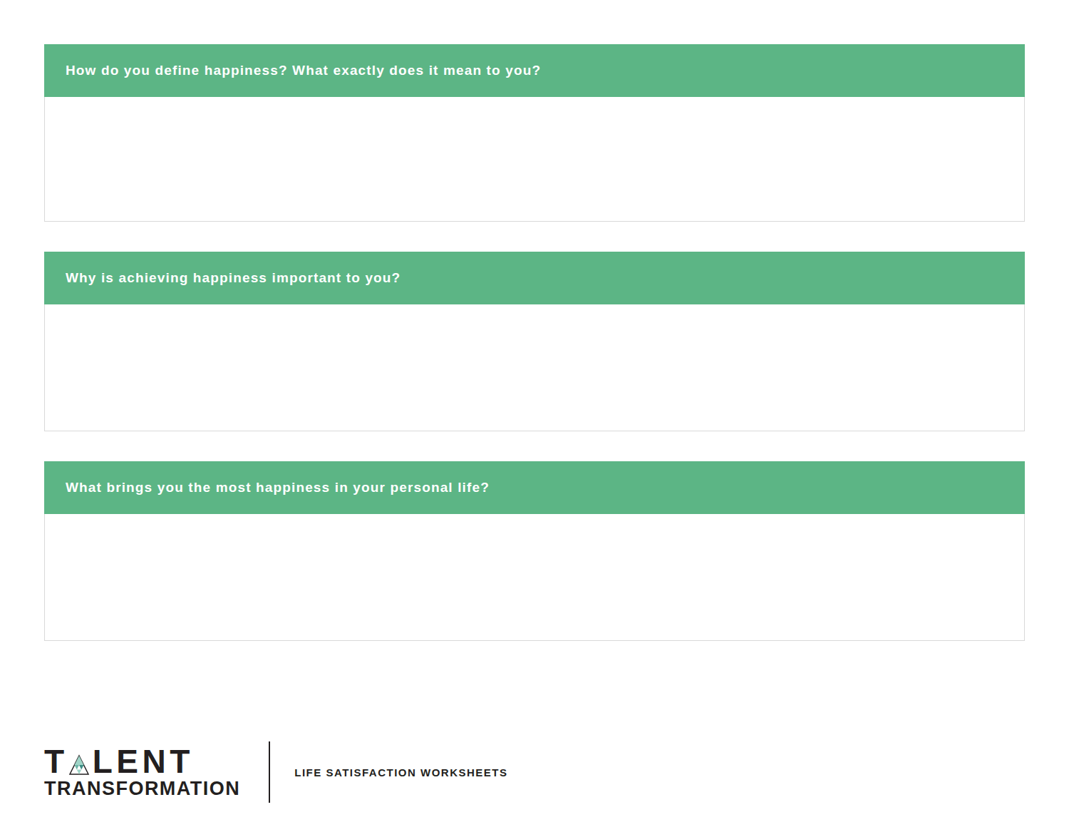How do you define happiness? What exactly does it mean to you?
Why is achieving happiness important to you?
What brings you the most happiness in your personal life?
T LENT
TRANSFORMATION
LIFE SATISFACTION WORKSHEETS